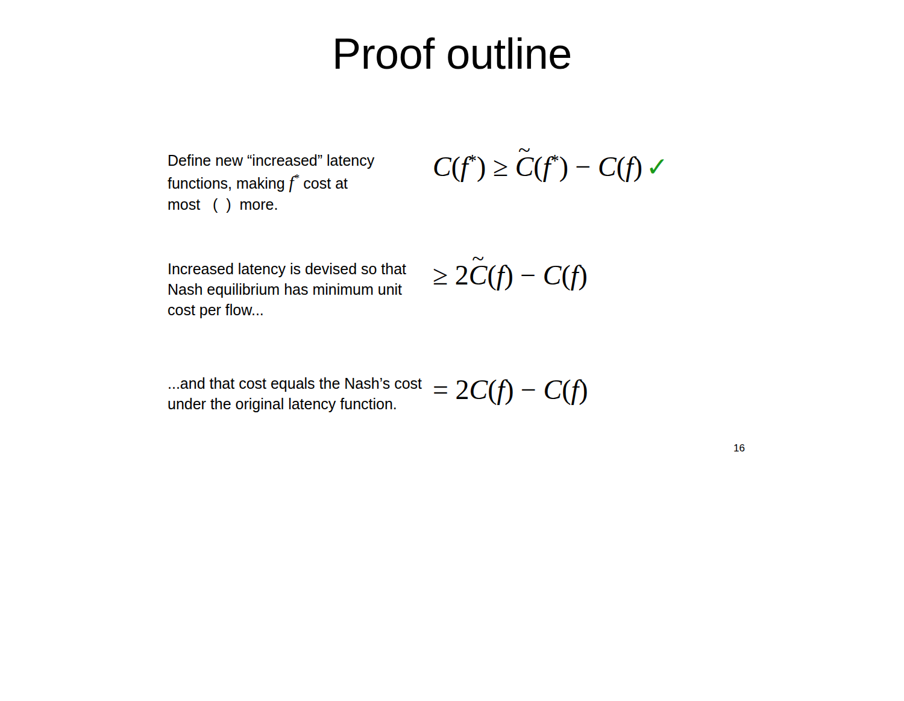Proof outline
Define new “increased” latency functions, making f* cost at most ( ) more.
C(f*) ≥ ~C(f*) − C(f)✓
Increased latency is devised so that Nash equilibrium has minimum unit cost per flow...
≥ 2~C(f) − C(f)
...and that cost equals the Nash’s cost under the original latency function.
= 2C(f) − C(f)
= C(f)
16